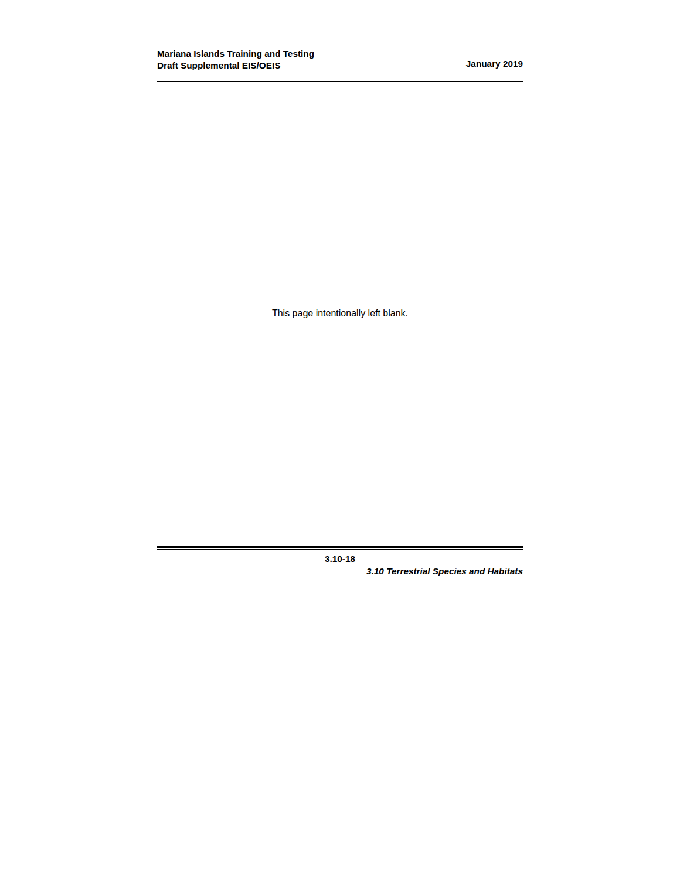Mariana Islands Training and Testing
Draft Supplemental EIS/OEIS
January 2019
This page intentionally left blank.
3.10-18
3.10 Terrestrial Species and Habitats